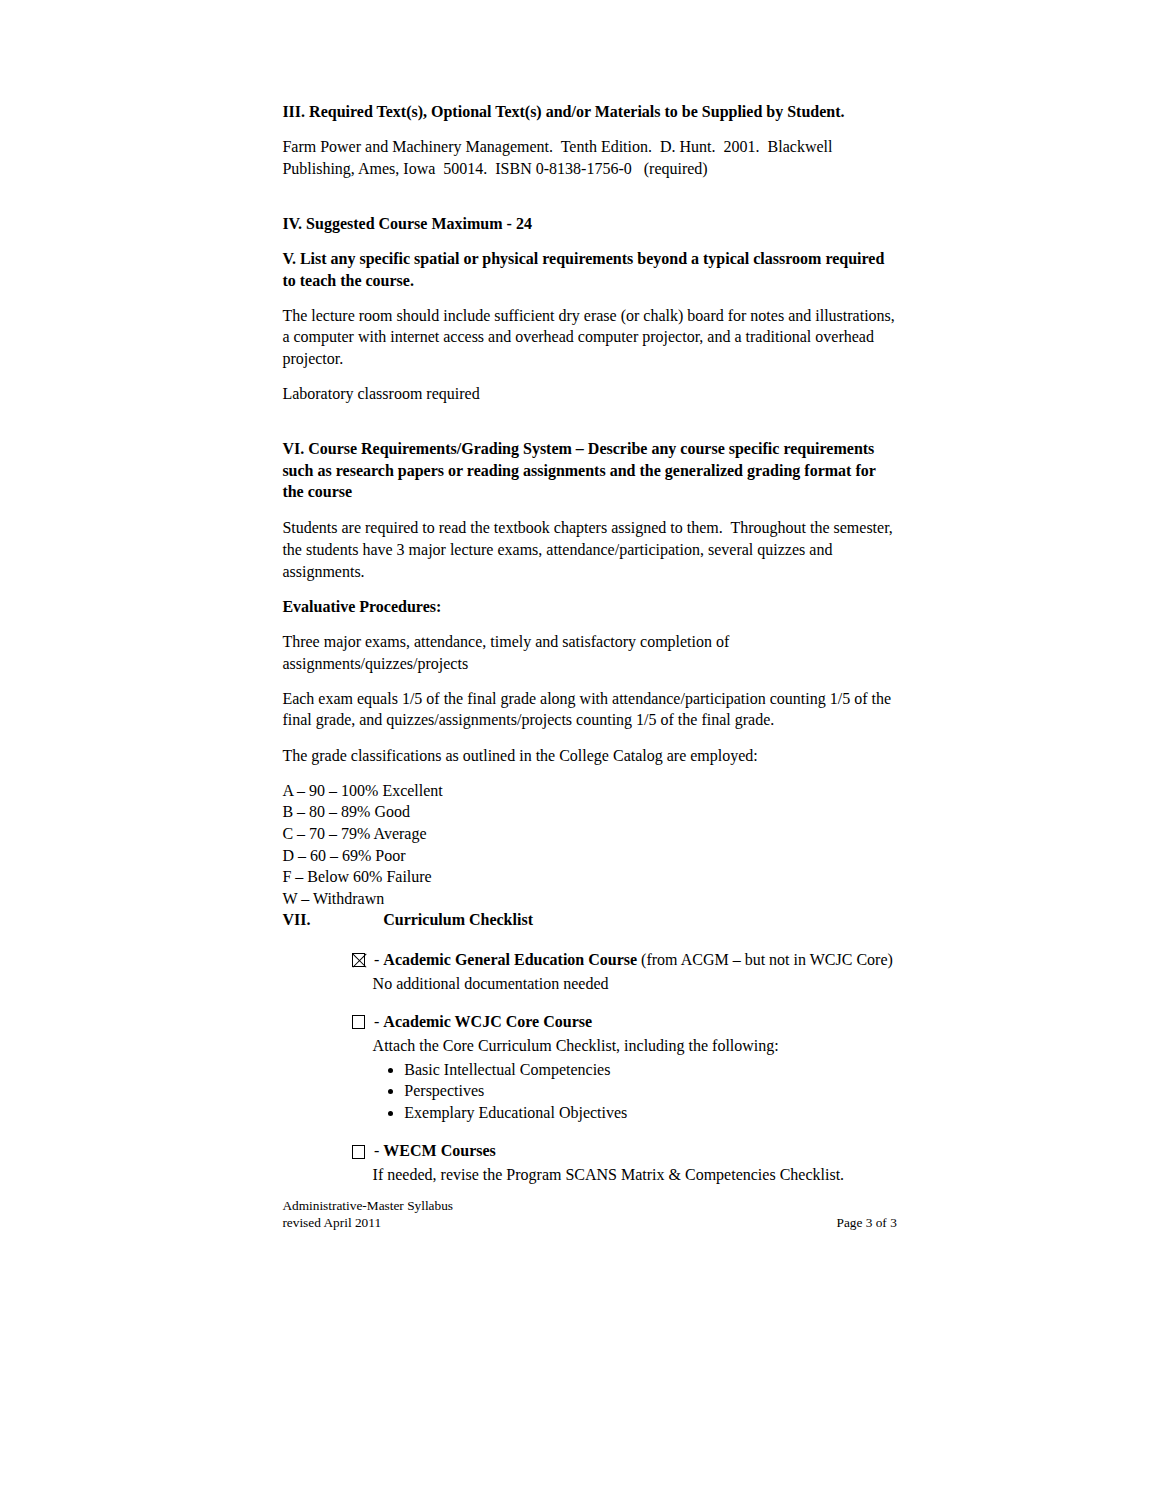III. Required Text(s), Optional Text(s) and/or Materials to be Supplied by Student.
Farm Power and Machinery Management. Tenth Edition. D. Hunt. 2001. Blackwell Publishing, Ames, Iowa 50014. ISBN 0-8138-1756-0 (required)
IV. Suggested Course Maximum - 24
V. List any specific spatial or physical requirements beyond a typical classroom required to teach the course.
The lecture room should include sufficient dry erase (or chalk) board for notes and illustrations, a computer with internet access and overhead computer projector, and a traditional overhead projector.
Laboratory classroom required
VI. Course Requirements/Grading System – Describe any course specific requirements such as research papers or reading assignments and the generalized grading format for the course
Students are required to read the textbook chapters assigned to them. Throughout the semester, the students have 3 major lecture exams, attendance/participation, several quizzes and assignments.
Evaluative Procedures:
Three major exams, attendance, timely and satisfactory completion of assignments/quizzes/projects
Each exam equals 1/5 of the final grade along with attendance/participation counting 1/5 of the final grade, and quizzes/assignments/projects counting 1/5 of the final grade.
The grade classifications as outlined in the College Catalog are employed:
A – 90 – 100% Excellent
B – 80 – 89% Good
C – 70 – 79% Average
D – 60 – 69% Poor
F – Below 60% Failure
W – Withdrawn
VII. Curriculum Checklist
- Academic General Education Course (from ACGM – but not in WCJC Core)
No additional documentation needed
- Academic WCJC Core Course
Attach the Core Curriculum Checklist, including the following:
Basic Intellectual Competencies
Perspectives
Exemplary Educational Objectives
- WECM Courses
If needed, revise the Program SCANS Matrix & Competencies Checklist.
Administrative-Master Syllabus
revised April 2011 Page 3 of 3